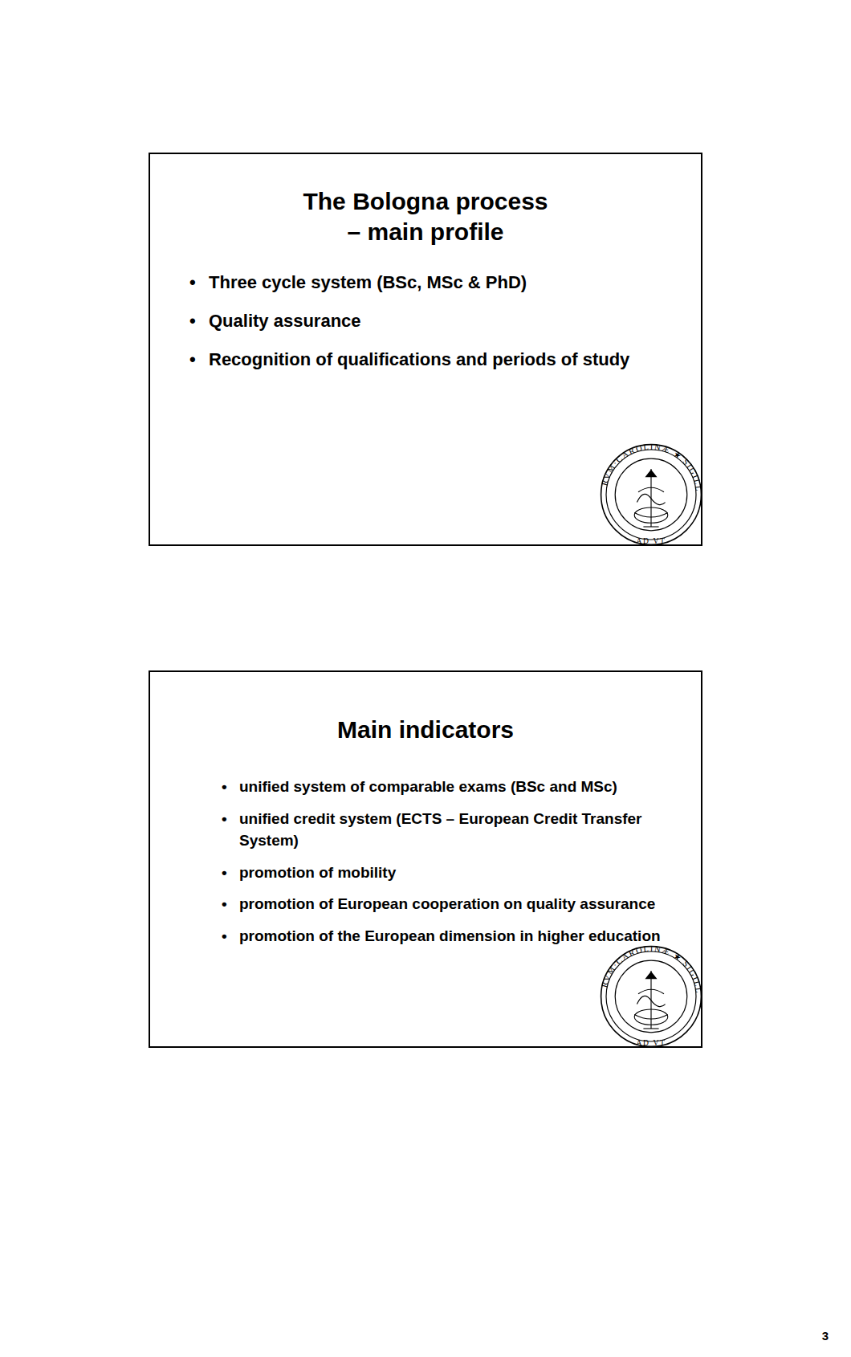The Bologna process
– main profile
Three cycle system (BSc, MSc & PhD)
Quality assurance
Recognition of qualifications and periods of study
RVM·CAROLINÆ ★ SIGILLVM AD VT
Main indicators
unified system of comparable exams (BSc and MSc)
unified credit system (ECTS – European Credit Transfer System)
promotion of mobility
promotion of European cooperation on quality assurance
promotion of the European dimension in higher education
RVM·CAROLINÆ ★ SIGILLVM AD VT
3